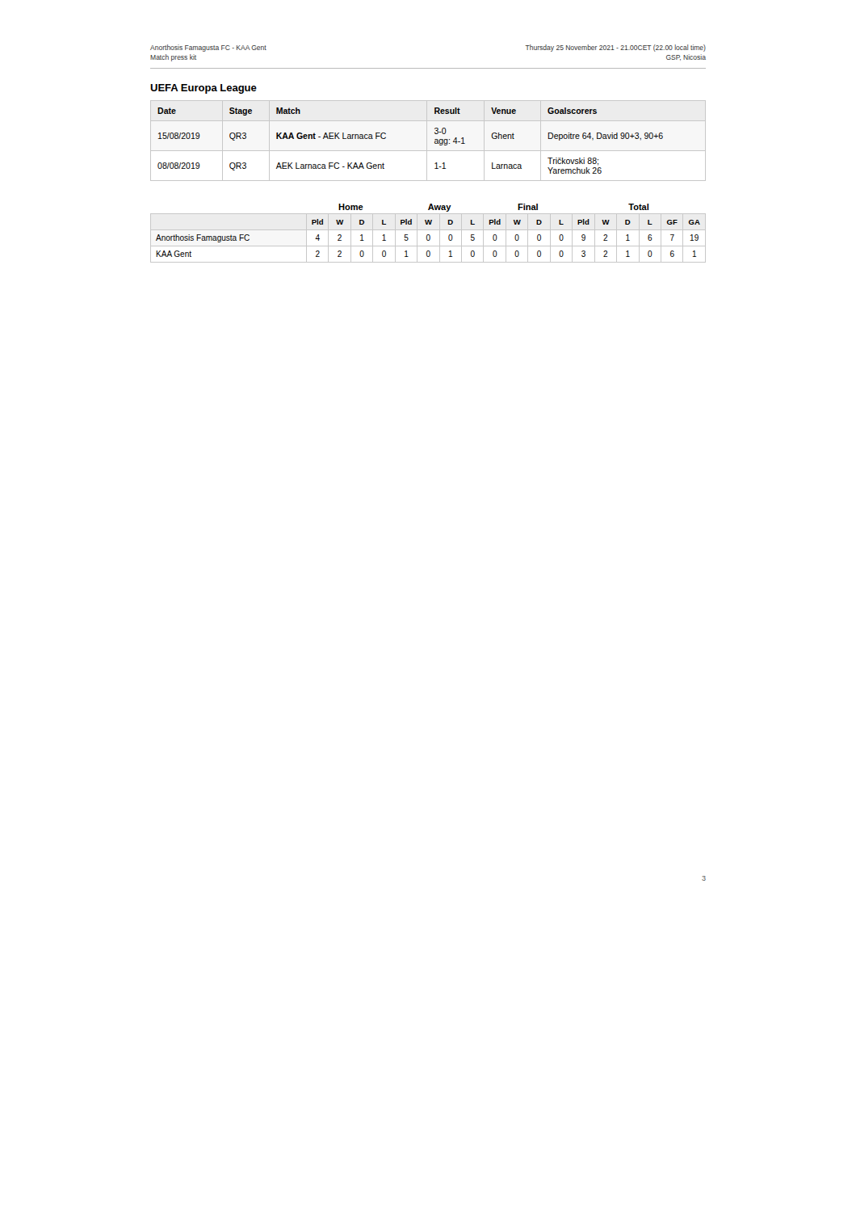Anorthosis Famagusta FC - KAA Gent
Match press kit
Thursday 25 November 2021 - 21.00CET (22.00 local time)
GSP, Nicosia
UEFA Europa League
| Date | Stage | Match | Result | Venue | Goalscorers |
| --- | --- | --- | --- | --- | --- |
| 15/08/2019 | QR3 | KAA Gent - AEK Larnaca FC | 3-0 agg: 4-1 | Ghent | Depoitre 64, David 90+3, 90+6 |
| 08/08/2019 | QR3 | AEK Larnaca FC - KAA Gent | 1-1 | Larnaca | Tričkovski 88; Yaremchuk 26 |
| | Home | Away | Final | Total |
| --- | --- | --- | --- | --- |
| | Pld | W | D | L | Pld | W | D | L | Pld | W | D | L | Pld | W | D | L | GF | GA |
| Anorthosis Famagusta FC | 4 | 2 | 1 | 1 | 5 | 0 | 0 | 5 | 0 | 0 | 0 | 0 | 9 | 2 | 1 | 6 | 7 | 19 |
| KAA Gent | 2 | 2 | 0 | 0 | 1 | 0 | 1 | 0 | 0 | 0 | 0 | 0 | 3 | 2 | 1 | 0 | 6 | 1 |
3